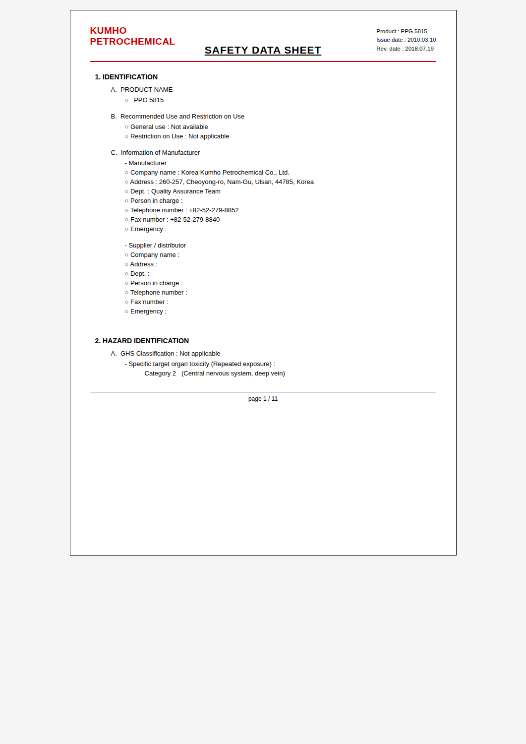KUMHO
PETROCHEMICAL
Product : PPG 5815
Issue date : 2010.03.10
Rev. date : 2018.07.19
SAFETY DATA SHEET
1. IDENTIFICATION
A. PRODUCT NAME
PPG 5815
B. Recommended Use and Restriction on Use
General use : Not available
Restriction on Use : Not applicable
C. Information of Manufacturer
Manufacturer
Company name : Korea Kumho Petrochemical Co., Ltd.
Address : 260-257, Cheoyong-ro, Nam-Gu, Ulsan, 44785, Korea
Dept. : Quality Assurance Team
Person in charge :
Telephone number : +82-52-279-8852
Fax number : +82-52-279-8840
Emergency :
Supplier / distributor
Company name :
Address :
Dept. :
Person in charge :
Telephone number :
Fax number :
Emergency :
2. HAZARD IDENTIFICATION
A. GHS Classification : Not applicable
Specific target organ toxicity (Repeated exposure) :
Category 2 (Central nervous system, deep vein)
page 1 / 11